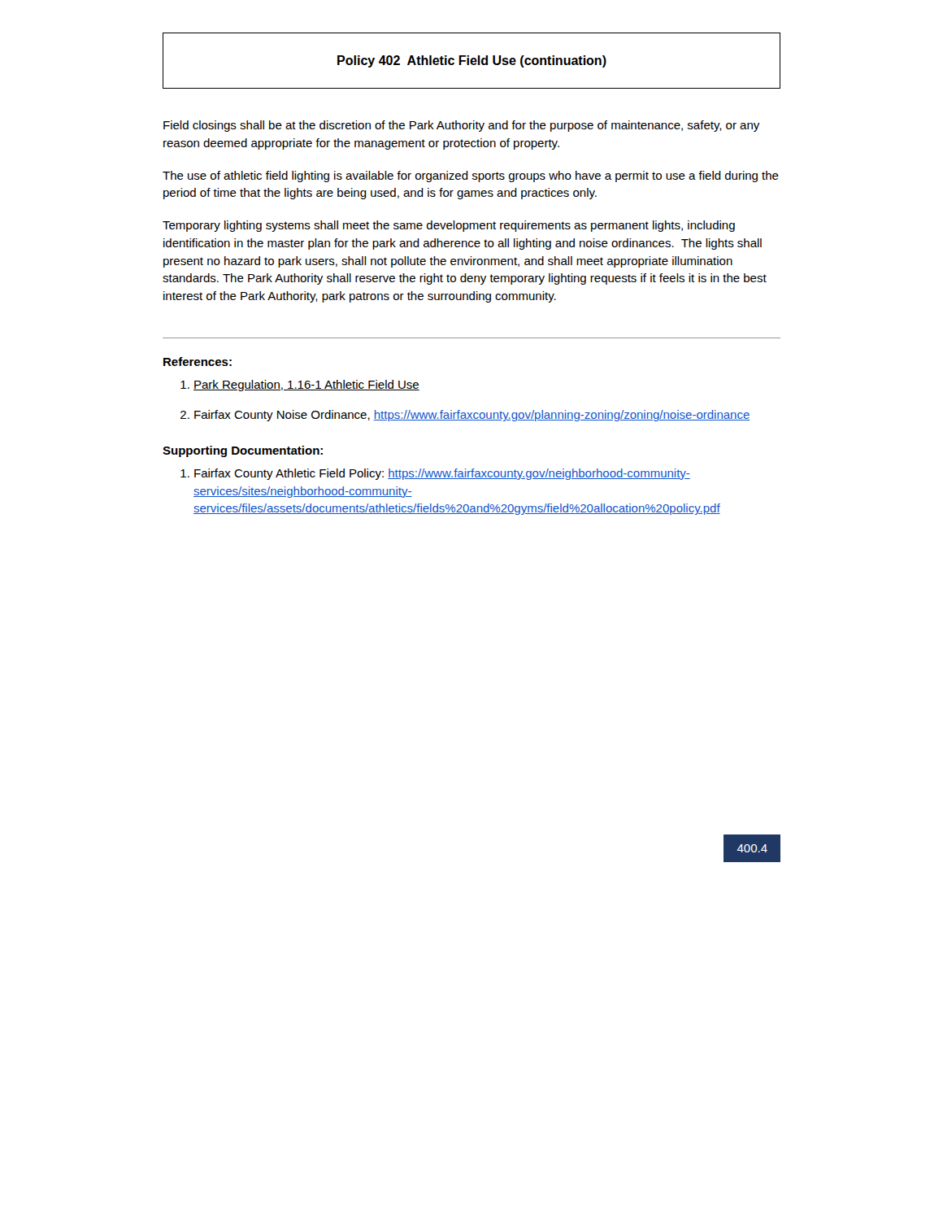Policy 402 Athletic Field Use (continuation)
Field closings shall be at the discretion of the Park Authority and for the purpose of maintenance, safety, or any reason deemed appropriate for the management or protection of property.
The use of athletic field lighting is available for organized sports groups who have a permit to use a field during the period of time that the lights are being used, and is for games and practices only.
Temporary lighting systems shall meet the same development requirements as permanent lights, including identification in the master plan for the park and adherence to all lighting and noise ordinances. The lights shall present no hazard to park users, shall not pollute the environment, and shall meet appropriate illumination standards. The Park Authority shall reserve the right to deny temporary lighting requests if it feels it is in the best interest of the Park Authority, park patrons or the surrounding community.
References:
Park Regulation, 1.16-1 Athletic Field Use
Fairfax County Noise Ordinance, https://www.fairfaxcounty.gov/planning-zoning/zoning/noise-ordinance
Supporting Documentation:
Fairfax County Athletic Field Policy: https://www.fairfaxcounty.gov/neighborhood-community-services/sites/neighborhood-community-services/files/assets/documents/athletics/fields%20and%20gyms/field%20allocation%20policy.pdf
400.4